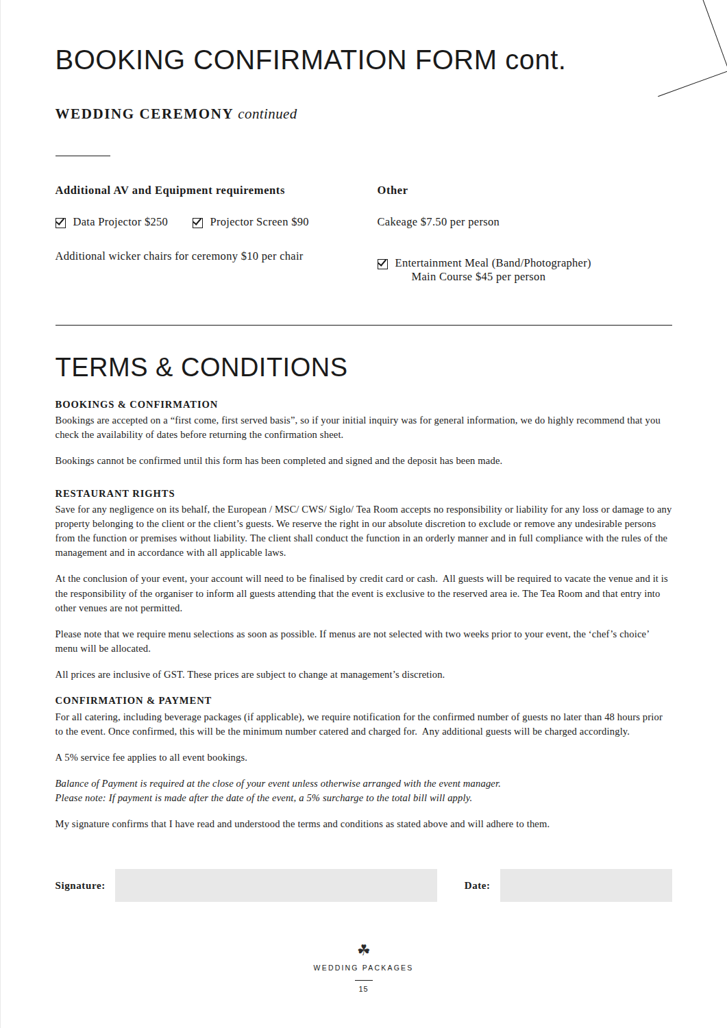BOOKING CONFIRMATION FORM cont.
WEDDING CEREMONY continued
Additional AV and Equipment requirements
Data Projector $250
Projector Screen $90
Additional wicker chairs for ceremony $10 per chair
Other
Cakeage $7.50 per person
Entertainment Meal (Band/Photographer)
Main Course $45 per person
TERMS & CONDITIONS
Bookings & Confirmation
Bookings are accepted on a “first come, first served basis”, so if your initial inquiry was for general information, we do highly recommend that you check the availability of dates before returning the confirmation sheet.
Bookings cannot be confirmed until this form has been completed and signed and the deposit has been made.
Restaurant Rights
Save for any negligence on its behalf, the European / MSC/ CWS/ Siglo/ Tea Room accepts no responsibility or liability for any loss or damage to any property belonging to the client or the client’s guests. We reserve the right in our absolute discretion to exclude or remove any undesirable persons from the function or premises without liability. The client shall conduct the function in an orderly manner and in full compliance with the rules of the management and in accordance with all applicable laws.
At the conclusion of your event, your account will need to be finalised by credit card or cash. All guests will be required to vacate the venue and it is the responsibility of the organiser to inform all guests attending that the event is exclusive to the reserved area ie. The Tea Room and that entry into other venues are not permitted.
Please note that we require menu selections as soon as possible. If menus are not selected with two weeks prior to your event, the ‘chef’s choice’ menu will be allocated.
All prices are inclusive of GST. These prices are subject to change at management’s discretion.
Confirmation & Payment
For all catering, including beverage packages (if applicable), we require notification for the confirmed number of guests no later than 48 hours prior to the event. Once confirmed, this will be the minimum number catered and charged for. Any additional guests will be charged accordingly.
A 5% service fee applies to all event bookings.
Balance of Payment is required at the close of your event unless otherwise arranged with the event manager.
Please note: If payment is made after the date of the event, a 5% surcharge to the total bill will apply.
My signature confirms that I have read and understood the terms and conditions as stated above and will adhere to them.
Signature:
Date:
☘
WEDDING PACKAGES
15